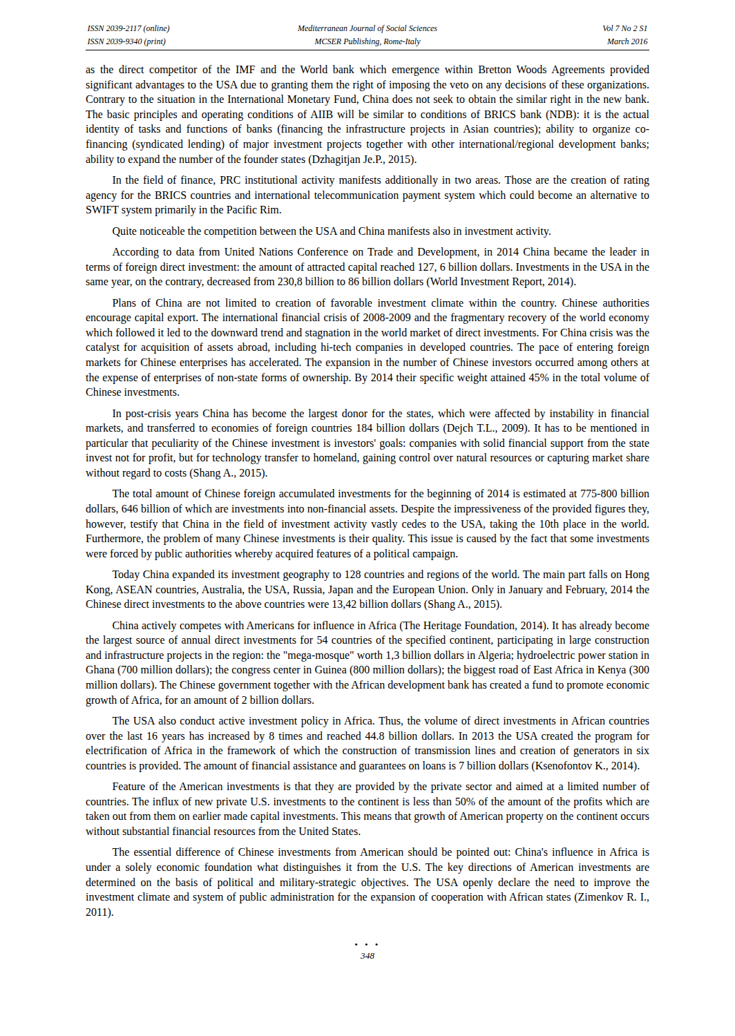| ISSN 2039-2117 (online) | Mediterranean Journal of Social Sciences | Vol 7 No 2 S1 |
| ISSN 2039-9340 (print) | MCSER Publishing, Rome-Italy | March 2016 |
as the direct competitor of the IMF and the World bank which emergence within Bretton Woods Agreements provided significant advantages to the USA due to granting them the right of imposing the veto on any decisions of these organizations. Contrary to the situation in the International Monetary Fund, China does not seek to obtain the similar right in the new bank. The basic principles and operating conditions of AIIB will be similar to conditions of BRICS bank (NDB): it is the actual identity of tasks and functions of banks (financing the infrastructure projects in Asian countries); ability to organize co-financing (syndicated lending) of major investment projects together with other international/regional development banks; ability to expand the number of the founder states (Dzhagitjan Je.P., 2015).
In the field of finance, PRC institutional activity manifests additionally in two areas. Those are the creation of rating agency for the BRICS countries and international telecommunication payment system which could become an alternative to SWIFT system primarily in the Pacific Rim.
Quite noticeable the competition between the USA and China manifests also in investment activity.
According to data from United Nations Conference on Trade and Development, in 2014 China became the leader in terms of foreign direct investment: the amount of attracted capital reached 127, 6 billion dollars. Investments in the USA in the same year, on the contrary, decreased from 230,8 billion to 86 billion dollars (World Investment Report, 2014).
Plans of China are not limited to creation of favorable investment climate within the country. Chinese authorities encourage capital export. The international financial crisis of 2008-2009 and the fragmentary recovery of the world economy which followed it led to the downward trend and stagnation in the world market of direct investments. For China crisis was the catalyst for acquisition of assets abroad, including hi-tech companies in developed countries. The pace of entering foreign markets for Chinese enterprises has accelerated. The expansion in the number of Chinese investors occurred among others at the expense of enterprises of non-state forms of ownership. By 2014 their specific weight attained 45% in the total volume of Chinese investments.
In post-crisis years China has become the largest donor for the states, which were affected by instability in financial markets, and transferred to economies of foreign countries 184 billion dollars (Dejch T.L., 2009). It has to be mentioned in particular that peculiarity of the Chinese investment is investors' goals: companies with solid financial support from the state invest not for profit, but for technology transfer to homeland, gaining control over natural resources or capturing market share without regard to costs (Shang A., 2015).
The total amount of Chinese foreign accumulated investments for the beginning of 2014 is estimated at 775-800 billion dollars, 646 billion of which are investments into non-financial assets. Despite the impressiveness of the provided figures they, however, testify that China in the field of investment activity vastly cedes to the USA, taking the 10th place in the world. Furthermore, the problem of many Chinese investments is their quality. This issue is caused by the fact that some investments were forced by public authorities whereby acquired features of a political campaign.
Today China expanded its investment geography to 128 countries and regions of the world. The main part falls on Hong Kong, ASEAN countries, Australia, the USA, Russia, Japan and the European Union. Only in January and February, 2014 the Chinese direct investments to the above countries were 13,42 billion dollars (Shang A., 2015).
China actively competes with Americans for influence in Africa (The Heritage Foundation, 2014). It has already become the largest source of annual direct investments for 54 countries of the specified continent, participating in large construction and infrastructure projects in the region: the "mega-mosque" worth 1,3 billion dollars in Algeria; hydroelectric power station in Ghana (700 million dollars); the congress center in Guinea (800 million dollars); the biggest road of East Africa in Kenya (300 million dollars). The Chinese government together with the African development bank has created a fund to promote economic growth of Africa, for an amount of 2 billion dollars.
The USA also conduct active investment policy in Africa. Thus, the volume of direct investments in African countries over the last 16 years has increased by 8 times and reached 44.8 billion dollars. In 2013 the USA created the program for electrification of Africa in the framework of which the construction of transmission lines and creation of generators in six countries is provided. The amount of financial assistance and guarantees on loans is 7 billion dollars (Ksenofontov K., 2014).
Feature of the American investments is that they are provided by the private sector and aimed at a limited number of countries. The influx of new private U.S. investments to the continent is less than 50% of the amount of the profits which are taken out from them on earlier made capital investments. This means that growth of American property on the continent occurs without substantial financial resources from the United States.
The essential difference of Chinese investments from American should be pointed out: China's influence in Africa is under a solely economic foundation what distinguishes it from the U.S. The key directions of American investments are determined on the basis of political and military-strategic objectives. The USA openly declare the need to improve the investment climate and system of public administration for the expansion of cooperation with African states (Zimenkov R. I., 2011).
• • •
348